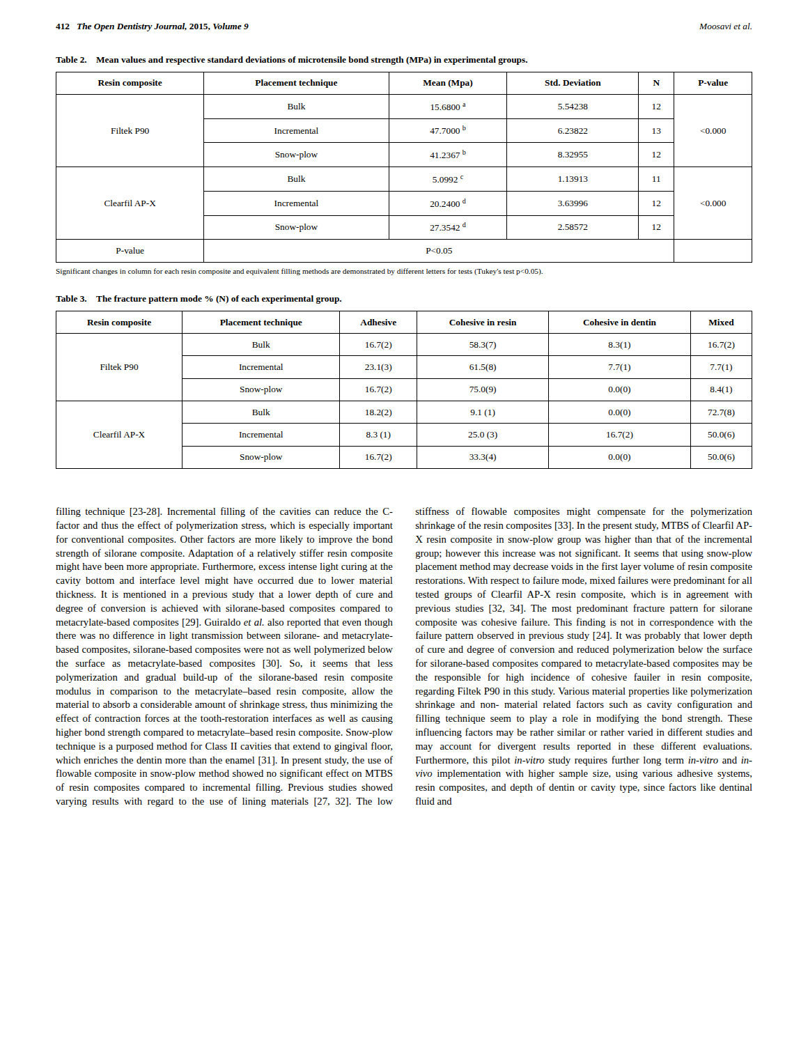412 The Open Dentistry Journal, 2015, Volume 9
Moosavi et al.
Table 2. Mean values and respective standard deviations of microtensile bond strength (MPa) in experimental groups.
| Resin composite | Placement technique | Mean (Mpa) | Std. Deviation | N | P-value |
| --- | --- | --- | --- | --- | --- |
| Filtek P90 | Bulk | 15.6800 a | 5.54238 | 12 | <0.000 |
| Incremental | 47.7000 b | 6.23822 | 13 |
| Snow-plow | 41.2367 b | 8.32955 | 12 |
| Clearfil AP-X | Bulk | 5.0992 c | 1.13913 | 11 | <0.000 |
| Incremental | 20.2400 d | 3.63996 | 12 |
| Snow-plow | 27.3542 d | 2.58572 | 12 |
| P-value | P<0.05 | |
Significant changes in column for each resin composite and equivalent filling methods are demonstrated by different letters for tests (Tukey's test p<0.05).
Table 3. The fracture pattern mode % (N) of each experimental group.
| Resin composite | Placement technique | Adhesive | Cohesive in resin | Cohesive in dentin | Mixed |
| --- | --- | --- | --- | --- | --- |
| Filtek P90 | Bulk | 16.7(2) | 58.3(7) | 8.3(1) | 16.7(2) |
| Incremental | 23.1(3) | 61.5(8) | 7.7(1) | 7.7(1) |
| Snow-plow | 16.7(2) | 75.0(9) | 0.0(0) | 8.4(1) |
| Clearfil AP-X | Bulk | 18.2(2) | 9.1 (1) | 0.0(0) | 72.7(8) |
| Incremental | 8.3 (1) | 25.0 (3) | 16.7(2) | 50.0(6) |
| Snow-plow | 16.7(2) | 33.3(4) | 0.0(0) | 50.0(6) |
filling technique [23-28]. Incremental filling of the cavities can reduce the C-factor and thus the effect of polymerization stress, which is especially important for conventional composites. Other factors are more likely to improve the bond strength of silorane composite. Adaptation of a relatively stiffer resin composite might have been more appropriate. Furthermore, excess intense light curing at the cavity bottom and interface level might have occurred due to lower material thickness. It is mentioned in a previous study that a lower depth of cure and degree of conversion is achieved with silorane-based composites compared to metacrylate-based composites [29]. Guiraldo et al. also reported that even though there was no difference in light transmission between silorane- and metacrylate-based composites, silorane-based composites were not as well polymerized below the surface as metacrylate-based composites [30]. So, it seems that less polymerization and gradual build-up of the silorane-based resin composite modulus in comparison to the metacrylate–based resin composite, allow the material to absorb a considerable amount of shrinkage stress, thus minimizing the effect of contraction forces at the tooth-restoration interfaces as well as causing higher bond strength compared to metacrylate–based resin composite. Snow-plow technique is a purposed method for Class II cavities that extend to gingival floor, which enriches the dentin more than the enamel [31]. In present study, the use of flowable composite in snow-plow method showed no significant effect on MTBS of resin composites compared to incremental filling. Previous studies showed varying results with regard to the use of lining materials [27, 32]. The low stiffness of flowable composites might compensate for the polymerization shrinkage of the resin composites [33]. In the present study, MTBS of Clearfil AP-X resin composite in snow-plow group was higher than that of the incremental group; however this increase was not significant. It seems that using snow-plow placement method may decrease voids in the first layer volume of resin composite restorations. With respect to failure mode, mixed failures were predominant for all tested groups of Clearfil AP-X resin composite, which is in agreement with previous studies [32, 34]. The most predominant fracture pattern for silorane composite was cohesive failure. This finding is not in correspondence with the failure pattern observed in previous study [24]. It was probably that lower depth of cure and degree of conversion and reduced polymerization below the surface for silorane-based composites compared to metacrylate-based composites may be the responsible for high incidence of cohesive fauiler in resin composite, regarding Filtek P90 in this study. Various material properties like polymerization shrinkage and non- material related factors such as cavity configuration and filling technique seem to play a role in modifying the bond strength. These influencing factors may be rather similar or rather varied in different studies and may account for divergent results reported in these different evaluations. Furthermore, this pilot in-vitro study requires further long term in-vitro and in-vivo implementation with higher sample size, using various adhesive systems, resin composites, and depth of dentin or cavity type, since factors like dentinal fluid and